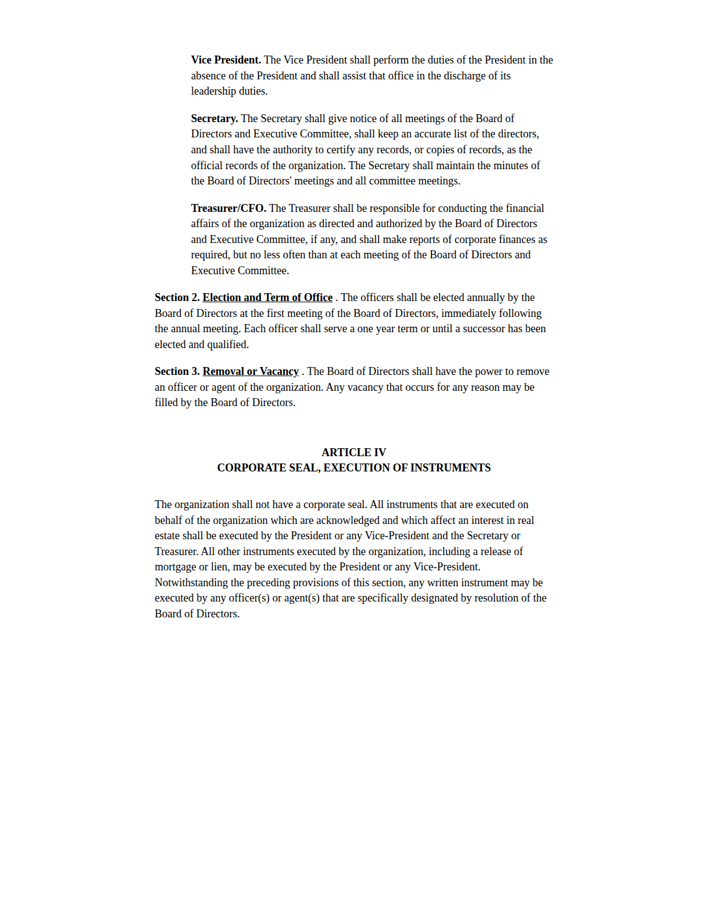Vice President. The Vice President shall perform the duties of the President in the absence of the President and shall assist that office in the discharge of its leadership duties.
Secretary. The Secretary shall give notice of all meetings of the Board of Directors and Executive Committee, shall keep an accurate list of the directors, and shall have the authority to certify any records, or copies of records, as the official records of the organization. The Secretary shall maintain the minutes of the Board of Directors' meetings and all committee meetings.
Treasurer/CFO. The Treasurer shall be responsible for conducting the financial affairs of the organization as directed and authorized by the Board of Directors and Executive Committee, if any, and shall make reports of corporate finances as required, but no less often than at each meeting of the Board of Directors and Executive Committee.
Section 2. Election and Term of Office . The officers shall be elected annually by the Board of Directors at the first meeting of the Board of Directors, immediately following the annual meeting. Each officer shall serve a one year term or until a successor has been elected and qualified.
Section 3. Removal or Vacancy . The Board of Directors shall have the power to remove an officer or agent of the organization. Any vacancy that occurs for any reason may be filled by the Board of Directors.
ARTICLE IV
CORPORATE SEAL, EXECUTION OF INSTRUMENTS
The organization shall not have a corporate seal. All instruments that are executed on behalf of the organization which are acknowledged and which affect an interest in real estate shall be executed by the President or any Vice-President and the Secretary or Treasurer. All other instruments executed by the organization, including a release of mortgage or lien, may be executed by the President or any Vice-President. Notwithstanding the preceding provisions of this section, any written instrument may be executed by any officer(s) or agent(s) that are specifically designated by resolution of the Board of Directors.